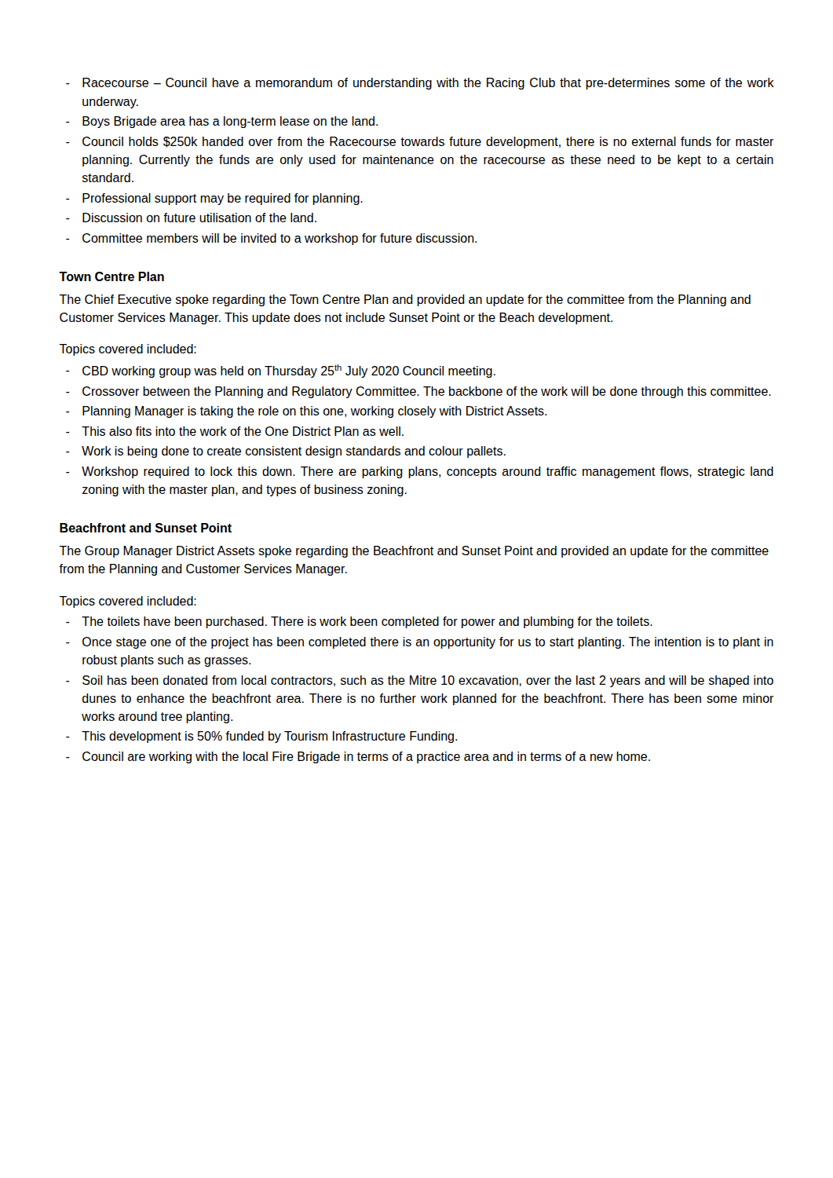Racecourse – Council have a memorandum of understanding with the Racing Club that pre-determines some of the work underway.
Boys Brigade area has a long-term lease on the land.
Council holds $250k handed over from the Racecourse towards future development, there is no external funds for master planning. Currently the funds are only used for maintenance on the racecourse as these need to be kept to a certain standard.
Professional support may be required for planning.
Discussion on future utilisation of the land.
Committee members will be invited to a workshop for future discussion.
Town Centre Plan
The Chief Executive spoke regarding the Town Centre Plan and provided an update for the committee from the Planning and Customer Services Manager. This update does not include Sunset Point or the Beach development.
Topics covered included:
CBD working group was held on Thursday 25th July 2020 Council meeting.
Crossover between the Planning and Regulatory Committee. The backbone of the work will be done through this committee.
Planning Manager is taking the role on this one, working closely with District Assets.
This also fits into the work of the One District Plan as well.
Work is being done to create consistent design standards and colour pallets.
Workshop required to lock this down. There are parking plans, concepts around traffic management flows, strategic land zoning with the master plan, and types of business zoning.
Beachfront and Sunset Point
The Group Manager District Assets spoke regarding the Beachfront and Sunset Point and provided an update for the committee from the Planning and Customer Services Manager.
Topics covered included:
The toilets have been purchased. There is work been completed for power and plumbing for the toilets.
Once stage one of the project has been completed there is an opportunity for us to start planting. The intention is to plant in robust plants such as grasses.
Soil has been donated from local contractors, such as the Mitre 10 excavation, over the last 2 years and will be shaped into dunes to enhance the beachfront area. There is no further work planned for the beachfront. There has been some minor works around tree planting.
This development is 50% funded by Tourism Infrastructure Funding.
Council are working with the local Fire Brigade in terms of a practice area and in terms of a new home.